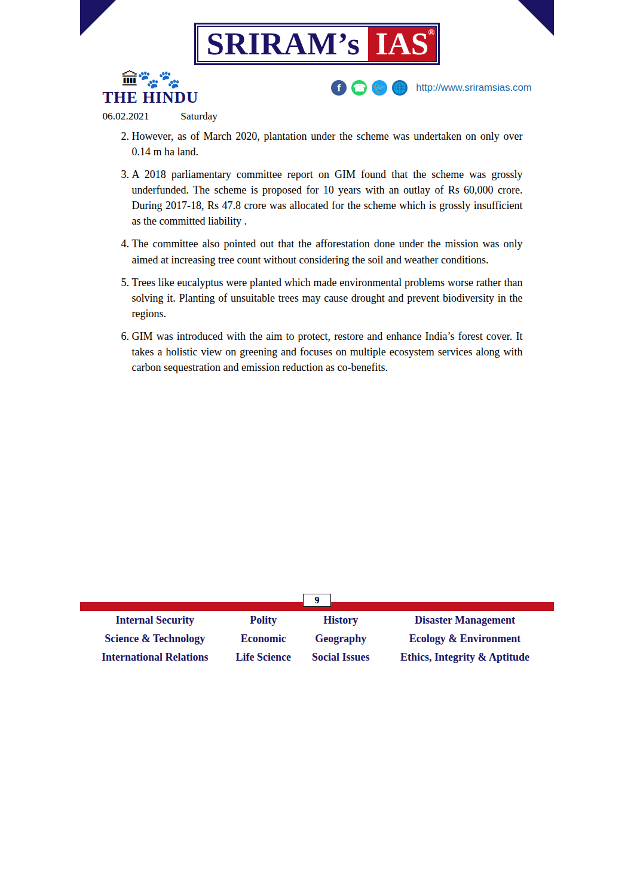SRIRAM’s
IAS®
🏛🐾🐾
THE HINDU
f ☎ 🐦 🌐 http://www.sriramsias.com
06.02.2021 Saturday
However, as of March 2020, plantation under the scheme was undertaken on only over 0.14 m ha land.
A 2018 parliamentary committee report on GIM found that the scheme was grossly underfunded. The scheme is proposed for 10 years with an outlay of Rs 60,000 crore. During 2017-18, Rs 47.8 crore was allocated for the scheme which is grossly insufficient as the committed liability .
The committee also pointed out that the afforestation done under the mission was only aimed at increasing tree count without considering the soil and weather conditions.
Trees like eucalyptus were planted which made environmental problems worse rather than solving it. Planting of unsuitable trees may cause drought and prevent biodiversity in the regions.
GIM was introduced with the aim to protect, restore and enhance India’s forest cover. It takes a holistic view on greening and focuses on multiple ecosystem services along with carbon sequestration and emission reduction as co-benefits.
9
| Internal Security | Polity | History | Disaster Management |
| Science & Technology | Economic | Geography | Ecology & Environment |
| International Relations | Life Science | Social Issues | Ethics, Integrity & Aptitude |